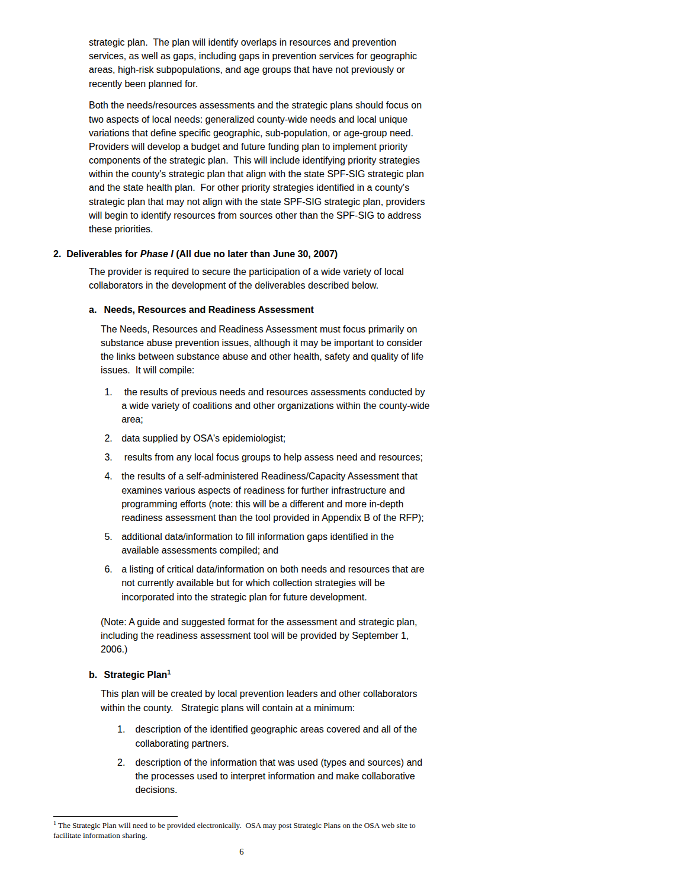strategic plan. The plan will identify overlaps in resources and prevention services, as well as gaps, including gaps in prevention services for geographic areas, high-risk subpopulations, and age groups that have not previously or recently been planned for.
Both the needs/resources assessments and the strategic plans should focus on two aspects of local needs: generalized county-wide needs and local unique variations that define specific geographic, sub-population, or age-group need. Providers will develop a budget and future funding plan to implement priority components of the strategic plan. This will include identifying priority strategies within the county's strategic plan that align with the state SPF-SIG strategic plan and the state health plan. For other priority strategies identified in a county's strategic plan that may not align with the state SPF-SIG strategic plan, providers will begin to identify resources from sources other than the SPF-SIG to address these priorities.
2. Deliverables for Phase I (All due no later than June 30, 2007)
The provider is required to secure the participation of a wide variety of local collaborators in the development of the deliverables described below.
a. Needs, Resources and Readiness Assessment
The Needs, Resources and Readiness Assessment must focus primarily on substance abuse prevention issues, although it may be important to consider the links between substance abuse and other health, safety and quality of life issues. It will compile:
the results of previous needs and resources assessments conducted by a wide variety of coalitions and other organizations within the county-wide area;
data supplied by OSA's epidemiologist;
results from any local focus groups to help assess need and resources;
the results of a self-administered Readiness/Capacity Assessment that examines various aspects of readiness for further infrastructure and programming efforts (note: this will be a different and more in-depth readiness assessment than the tool provided in Appendix B of the RFP);
additional data/information to fill information gaps identified in the available assessments compiled; and
a listing of critical data/information on both needs and resources that are not currently available but for which collection strategies will be incorporated into the strategic plan for future development.
(Note: A guide and suggested format for the assessment and strategic plan, including the readiness assessment tool will be provided by September 1, 2006.)
b. Strategic Plan1
This plan will be created by local prevention leaders and other collaborators within the county. Strategic plans will contain at a minimum:
description of the identified geographic areas covered and all of the collaborating partners.
description of the information that was used (types and sources) and the processes used to interpret information and make collaborative decisions.
1 The Strategic Plan will need to be provided electronically. OSA may post Strategic Plans on the OSA web site to facilitate information sharing.
6